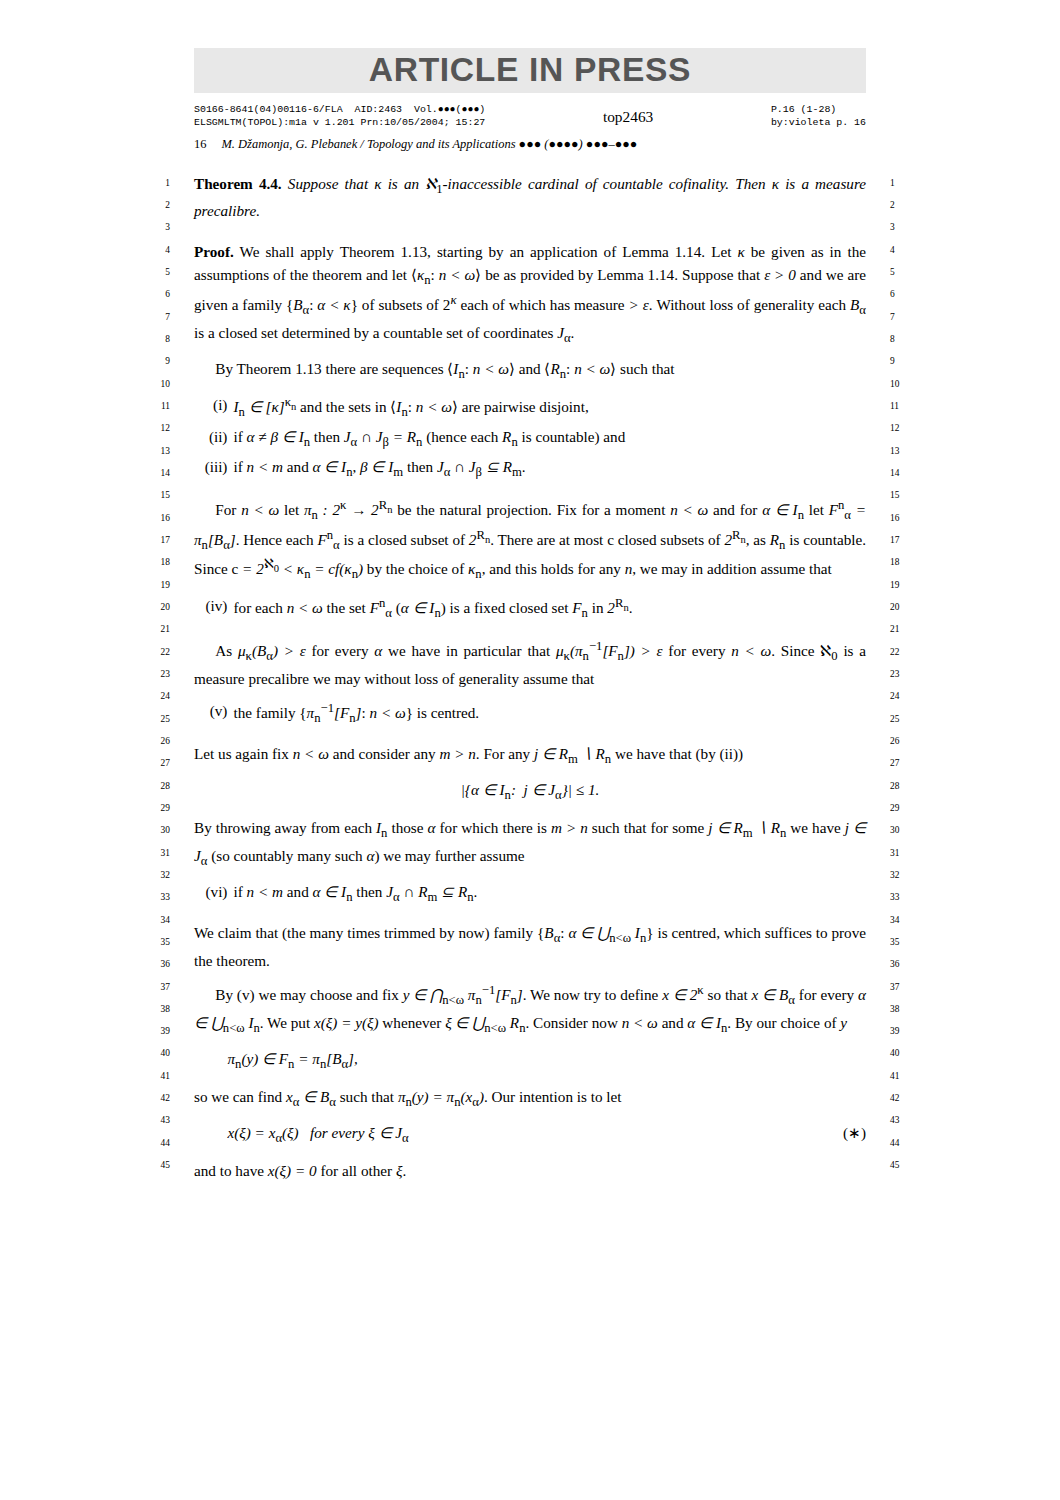ARTICLE IN PRESS
S0166-8641(04)00116-6/FLA AID:2463 Vol.●●●(●●●) ELSGMLTM(TOPOL):m1a v 1.201 Prn:10/05/2004; 15:27
top2463
P.16 (1-28) by:violeta p. 16
16 M. Džamonja, G. Plebanek / Topology and its Applications ●●● (●●●●) ●●●–●●●
1
2
3
4
5
6
7
8
9
10
11
12
13
14
15
16
17
18
19
20
21
22
23
24
25
26
27
28
29
30
31
32
33
34
35
36
37
38
39
40
41
42
43
44
45
1
2
3
4
5
6
7
8
9
10
11
12
13
14
15
16
17
18
19
20
21
22
23
24
25
26
27
28
29
30
31
32
33
34
35
36
37
38
39
40
41
42
43
44
45
Theorem 4.4. Suppose that κ is an ℵ1-inaccessible cardinal of countable cofinality. Then κ is a measure precalibre.
Proof. We shall apply Theorem 1.13, starting by an application of Lemma 1.14. Let κ be given as in the assumptions of the theorem and let ⟨κn: n < ω⟩ be as provided by Lemma 1.14. Suppose that ε > 0 and we are given a family {Bα: α < κ} of subsets of 2κ each of which has measure > ε. Without loss of generality each Bα is a closed set determined by a countable set of coordinates Jα.
By Theorem 1.13 there are sequences ⟨In: n < ω⟩ and ⟨Rn: n < ω⟩ such that
(i) In ∈ [κ]κn and the sets in ⟨In: n < ω⟩ are pairwise disjoint,
(ii) if α ≠ β ∈ In then Jα ∩ Jβ = Rn (hence each Rn is countable) and
(iii) if n < m and α ∈ In, β ∈ Im then Jα ∩ Jβ ⊆ Rm.
For n < ω let πn : 2κ → 2Rn be the natural projection. Fix for a moment n < ω and for α ∈ In let Fnα = πn[Bα]. Hence each Fnα is a closed subset of 2Rn. There are at most c closed subsets of 2Rn, as Rn is countable. Since c = 2ℵ0 < κn = cf(κn) by the choice of κn, and this holds for any n, we may in addition assume that
(iv) for each n < ω the set Fnα (α ∈ In) is a fixed closed set Fn in 2Rn.
As μκ(Bα) > ε for every α we have in particular that μκ(πn−1[Fn]) > ε for every n < ω. Since ℵ0 is a measure precalibre we may without loss of generality assume that
(v) the family {πn−1[Fn]: n < ω} is centred.
Let us again fix n < ω and consider any m > n. For any j ∈ Rm ∖ Rn we have that (by (ii))
|{α ∈ In: j ∈ Jα}| ≤ 1.
By throwing away from each In those α for which there is m > n such that for some j ∈ Rm ∖ Rn we have j ∈ Jα (so countably many such α) we may further assume
(vi) if n < m and α ∈ In then Jα ∩ Rm ⊆ Rn.
We claim that (the many times trimmed by now) family {Bα: α ∈ ⋃n<ω In} is centred, which suffices to prove the theorem.
By (v) we may choose and fix y ∈ ⋂n<ω πn−1[Fn]. We now try to define x ∈ 2κ so that x ∈ Bα for every α ∈ ⋃n<ω In. We put x(ξ) = y(ξ) whenever ξ ∈ ⋃n<ω Rn. Consider now n < ω and α ∈ In. By our choice of y
πn(y) ∈ Fn = πn[Bα],
so we can find xα ∈ Bα such that πn(y) = πn(xα). Our intention is to let
x(ξ) = xα(ξ) for every ξ ∈ Jα (∗)
and to have x(ξ) = 0 for all other ξ.